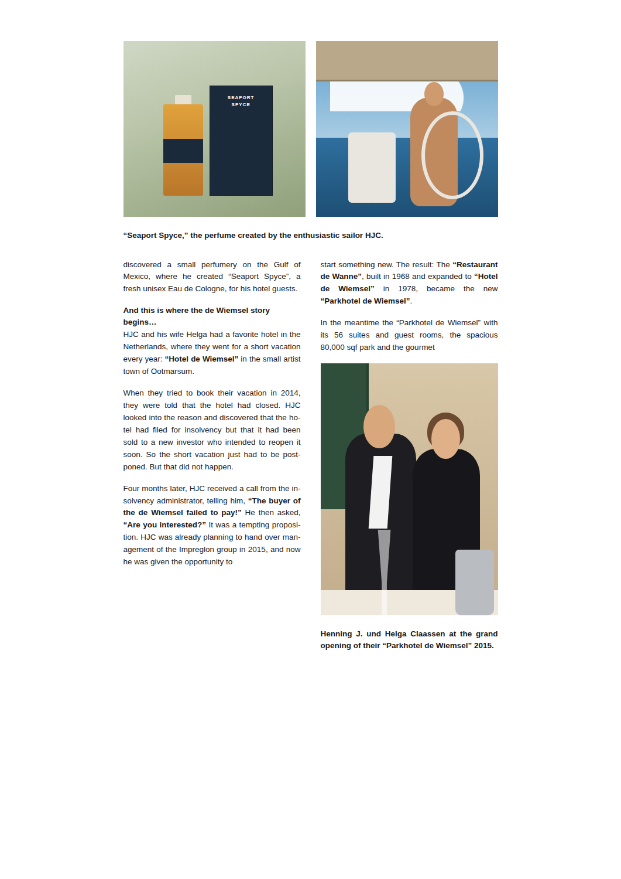SEAPORT
SPYCE
“Seaport Spyce,” the perfume created by the enthusiastic sailor HJC.
discovered a small perfumery on the Gulf of Mexico, where he created “Seaport Spyce”, a fresh unisex Eau de Cologne, for his hotel guests.
And this is where the de Wiemsel story begins…
HJC and his wife Helga had a favorite hotel in the Netherlands, where they went for a short vacation every year: “Hotel de Wiemsel” in the small artist town of Ootmarsum.
When they tried to book their vacation in 2014, they were told that the hotel had closed. HJC looked into the reason and discovered that the hotel had filed for insolvency but that it had been sold to a new investor who intended to reopen it soon. So the short vacation just had to be postponed. But that did not happen.
Four months later, HJC received a call from the insolvency administrator, telling him, “The buyer of the de Wiemsel failed to pay!” He then asked, “Are you interested?” It was a tempting proposition. HJC was already planning to hand over management of the Impreglon group in 2015, and now he was given the opportunity to
start something new. The result: The “Restaurant de Wanne”, built in 1968 and expanded to “Hotel de Wiemsel” in 1978, became the new “Parkhotel de Wiemsel”.
In the meantime the “Parkhotel de Wiemsel” with its 56 suites and guest rooms, the spacious 80,000 sqf park and the gourmet
Henning J. und Helga Claassen at the grand opening of their “Parkhotel de Wiemsel” 2015.